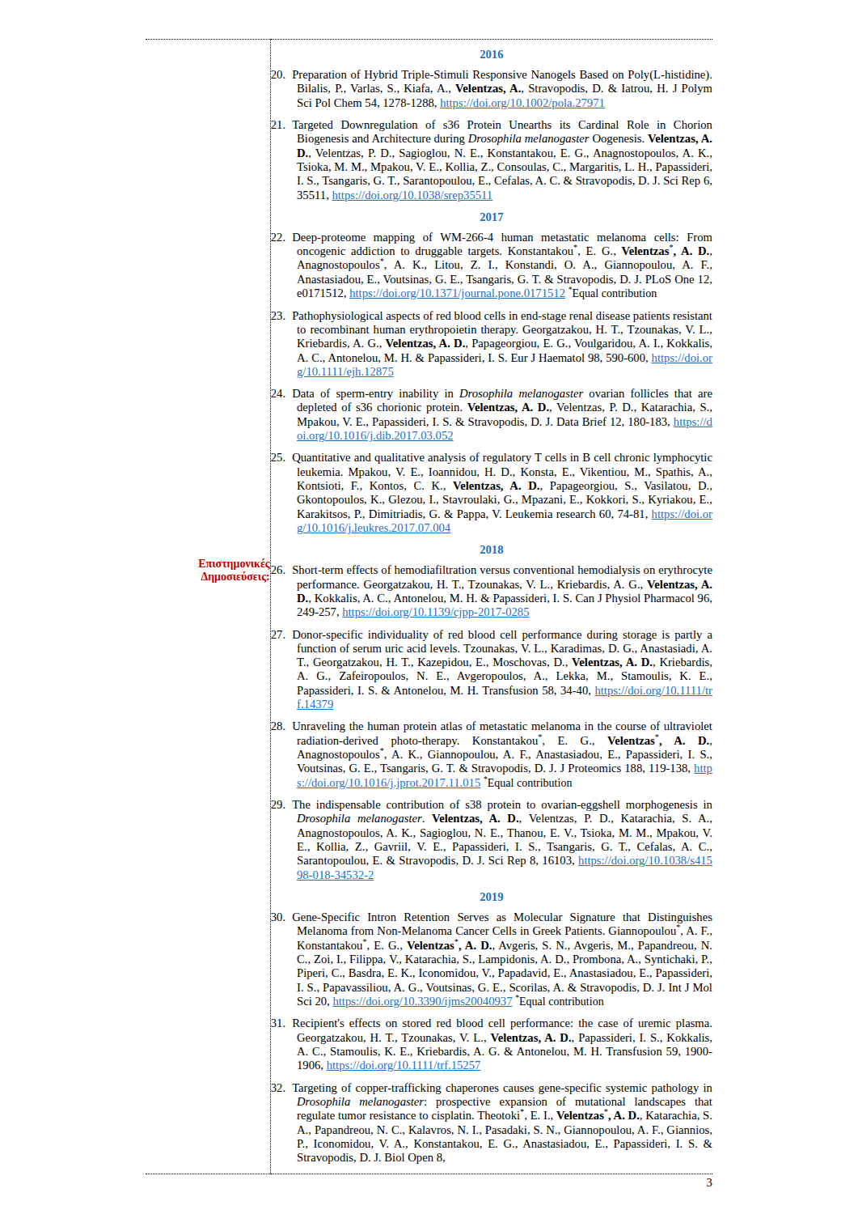| Επιστημονικές Δημοσιεύσεις: | 2016 20. Preparation of Hybrid Triple-Stimuli Responsive Nanogels Based on Poly(L-histidine). Bilalis, P., Varlas, S., Kiafa, A., Velentzas, A. , Stravopodis, D. & Iatrou, H. J Polym Sci Pol Chem 54, 1278-1288, https://doi.org/10.1002/pola.27971 21. Targeted Downregulation of s36 Protein Unearths its Cardinal Role in Chorion Biogenesis and Architecture during Drosophila melanogaster Oogenesis. Velentzas, A. D. , Velentzas, P. D., Sagioglou, N. E., Konstantakou, E. G., Anagnostopoulos, A. K., Tsioka, M. M., Mpakou, V. E., Kollia, Z., Consoulas, C., Margaritis, L. H., Papassideri, I. S., Tsangaris, G. T., Sarantopoulou, E., Cefalas, A. C. & Stravopodis, D. J. Sci Rep 6, 35511, https://doi.org/10.1038/srep35511 2017 22. Deep-proteome mapping of WM-266-4 human metastatic melanoma cells: From oncogenic addiction to druggable targets. Konstantakou * , E. G., Velentzas * , A. D. , Anagnostopoulos * , A. K., Litou, Z. I., Konstandi, O. A., Giannopoulou, A. F., Anastasiadou, E., Voutsinas, G. E., Tsangaris, G. T. & Stravopodis, D. J. PLoS One 12, e0171512, https://doi.org/10.1371/journal.pone.0171512 * Equal contribution 23. Pathophysiological aspects of red blood cells in end-stage renal disease patients resistant to recombinant human erythropoietin therapy. Georgatzakou, H. T., Tzounakas, V. L., Kriebardis, A. G., Velentzas, A. D. , Papageorgiou, E. G., Voulgaridou, A. I., Kokkalis, A. C., Antonelou, M. H. & Papassideri, I. S. Eur J Haematol 98, 590-600, https://doi.org/10.1111/ejh.12875 24. Data of sperm-entry inability in Drosophila melanogaster ovarian follicles that are depleted of s36 chorionic protein. Velentzas, A. D. , Velentzas, P. D., Katarachia, S., Mpakou, V. E., Papassideri, I. S. & Stravopodis, D. J. Data Brief 12, 180-183, https://doi.org/10.1016/j.dib.2017.03.052 25. Quantitative and qualitative analysis of regulatory T cells in B cell chronic lymphocytic leukemia. Mpakou, V. E., Ioannidou, H. D., Konsta, E., Vikentiou, M., Spathis, A., Kontsioti, F., Kontos, C. K., Velentzas, A. D. , Papageorgiou, S., Vasilatou, D., Gkontopoulos, K., Glezou, I., Stavroulaki, G., Mpazani, E., Kokkori, S., Kyriakou, E., Karakitsos, P., Dimitriadis, G. & Pappa, V. Leukemia research 60, 74-81, https://doi.org/10.1016/j.leukres.2017.07.004 2018 26. Short-term effects of hemodiafiltration versus conventional hemodialysis on erythrocyte performance. Georgatzakou, H. T., Tzounakas, V. L., Kriebardis, A. G., Velentzas, A. D. , Kokkalis, A. C., Antonelou, M. H. & Papassideri, I. S. Can J Physiol Pharmacol 96, 249-257, https://doi.org/10.1139/cjpp-2017-0285 27. Donor-specific individuality of red blood cell performance during storage is partly a function of serum uric acid levels. Tzounakas, V. L., Karadimas, D. G., Anastasiadi, A. T., Georgatzakou, H. T., Kazepidou, E., Moschovas, D., Velentzas, A. D. , Kriebardis, A. G., Zafeiropoulos, N. E., Avgeropoulos, A., Lekka, M., Stamoulis, K. E., Papassideri, I. S. & Antonelou, M. H. Transfusion 58, 34-40, https://doi.org/10.1111/trf.14379 28. Unraveling the human protein atlas of metastatic melanoma in the course of ultraviolet radiation-derived photo-therapy. Konstantakou * , E. G., Velentzas * , A. D. , Anagnostopoulos * , A. K., Giannopoulou, A. F., Anastasiadou, E., Papassideri, I. S., Voutsinas, G. E., Tsangaris, G. T. & Stravopodis, D. J. J Proteomics 188, 119-138, https://doi.org/10.1016/j.jprot.2017.11.015 * Equal contribution 29. The indispensable contribution of s38 protein to ovarian-eggshell morphogenesis in Drosophila melanogaster . Velentzas, A. D. , Velentzas, P. D., Katarachia, S. A., Anagnostopoulos, A. K., Sagioglou, N. E., Thanou, E. V., Tsioka, M. M., Mpakou, V. E., Kollia, Z., Gavriil, V. E., Papassideri, I. S., Tsangaris, G. T., Cefalas, A. C., Sarantopoulou, E. & Stravopodis, D. J. Sci Rep 8, 16103, https://doi.org/10.1038/s41598-018-34532-2 2019 30. Gene-Specific Intron Retention Serves as Molecular Signature that Distinguishes Melanoma from Non-Melanoma Cancer Cells in Greek Patients. Giannopoulou * , A. F., Konstantakou * , E. G., Velentzas * , A. D. , Avgeris, S. N., Avgeris, M., Papandreou, N. C., Zoi, I., Filippa, V., Katarachia, S., Lampidonis, A. D., Prombona, A., Syntichaki, P., Piperi, C., Basdra, E. K., Iconomidou, V., Papadavid, E., Anastasiadou, E., Papassideri, I. S., Papavassiliou, A. G., Voutsinas, G. E., Scorilas, A. & Stravopodis, D. J. Int J Mol Sci 20, https://doi.org/10.3390/ijms20040937 * Equal contribution 31. Recipient's effects on stored red blood cell performance: the case of uremic plasma. Georgatzakou, H. T., Tzounakas, V. L., Velentzas, A. D. , Papassideri, I. S., Kokkalis, A. C., Stamoulis, K. E., Kriebardis, A. G. & Antonelou, M. H. Transfusion 59, 1900-1906, https://doi.org/10.1111/trf.15257 32. Targeting of copper-trafficking chaperones causes gene-specific systemic pathology in Drosophila melanogaster : prospective expansion of mutational landscapes that regulate tumor resistance to cisplatin. Theotoki * , E. I., Velentzas * , A. D. , Katarachia, S. A., Papandreou, N. C., Kalavros, N. I., Pasadaki, S. N., Giannopoulou, A. F., Giannios, P., Iconomidou, V. A., Konstantakou, E. G., Anastasiadou, E., Papassideri, I. S. & Stravopodis, D. J. Biol Open 8, |
3